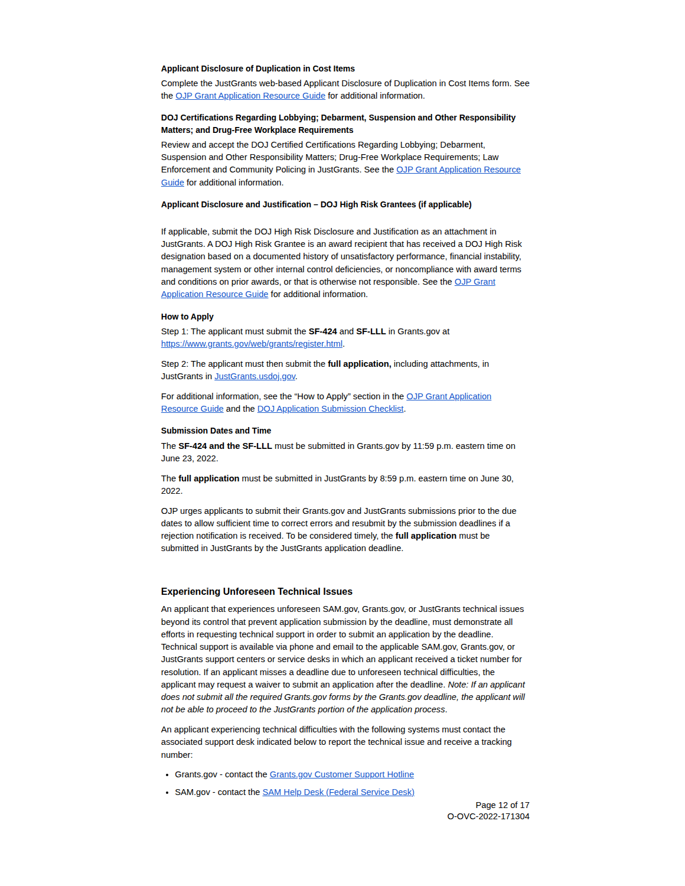Applicant Disclosure of Duplication in Cost Items
Complete the JustGrants web-based Applicant Disclosure of Duplication in Cost Items form. See the OJP Grant Application Resource Guide for additional information.
DOJ Certifications Regarding Lobbying; Debarment, Suspension and Other Responsibility Matters; and Drug-Free Workplace Requirements
Review and accept the DOJ Certified Certifications Regarding Lobbying; Debarment, Suspension and Other Responsibility Matters; Drug-Free Workplace Requirements; Law Enforcement and Community Policing in JustGrants. See the OJP Grant Application Resource Guide for additional information.
Applicant Disclosure and Justification – DOJ High Risk Grantees (if applicable)
If applicable, submit the DOJ High Risk Disclosure and Justification as an attachment in JustGrants. A DOJ High Risk Grantee is an award recipient that has received a DOJ High Risk designation based on a documented history of unsatisfactory performance, financial instability, management system or other internal control deficiencies, or noncompliance with award terms and conditions on prior awards, or that is otherwise not responsible. See the OJP Grant Application Resource Guide for additional information.
How to Apply
Step 1: The applicant must submit the SF-424 and SF-LLL in Grants.gov at https://www.grants.gov/web/grants/register.html.
Step 2: The applicant must then submit the full application, including attachments, in JustGrants in JustGrants.usdoj.gov.
For additional information, see the “How to Apply” section in the OJP Grant Application Resource Guide and the DOJ Application Submission Checklist.
Submission Dates and Time
The SF-424 and the SF-LLL must be submitted in Grants.gov by 11:59 p.m. eastern time on June 23, 2022.
The full application must be submitted in JustGrants by 8:59 p.m. eastern time on June 30, 2022.
OJP urges applicants to submit their Grants.gov and JustGrants submissions prior to the due dates to allow sufficient time to correct errors and resubmit by the submission deadlines if a rejection notification is received. To be considered timely, the full application must be submitted in JustGrants by the JustGrants application deadline.
Experiencing Unforeseen Technical Issues
An applicant that experiences unforeseen SAM.gov, Grants.gov, or JustGrants technical issues beyond its control that prevent application submission by the deadline, must demonstrate all efforts in requesting technical support in order to submit an application by the deadline. Technical support is available via phone and email to the applicable SAM.gov, Grants.gov, or JustGrants support centers or service desks in which an applicant received a ticket number for resolution. If an applicant misses a deadline due to unforeseen technical difficulties, the applicant may request a waiver to submit an application after the deadline. Note: If an applicant does not submit all the required Grants.gov forms by the Grants.gov deadline, the applicant will not be able to proceed to the JustGrants portion of the application process.
An applicant experiencing technical difficulties with the following systems must contact the associated support desk indicated below to report the technical issue and receive a tracking number:
Grants.gov - contact the Grants.gov Customer Support Hotline
SAM.gov - contact the SAM Help Desk (Federal Service Desk)
Page 12 of 17
O-OVC-2022-171304